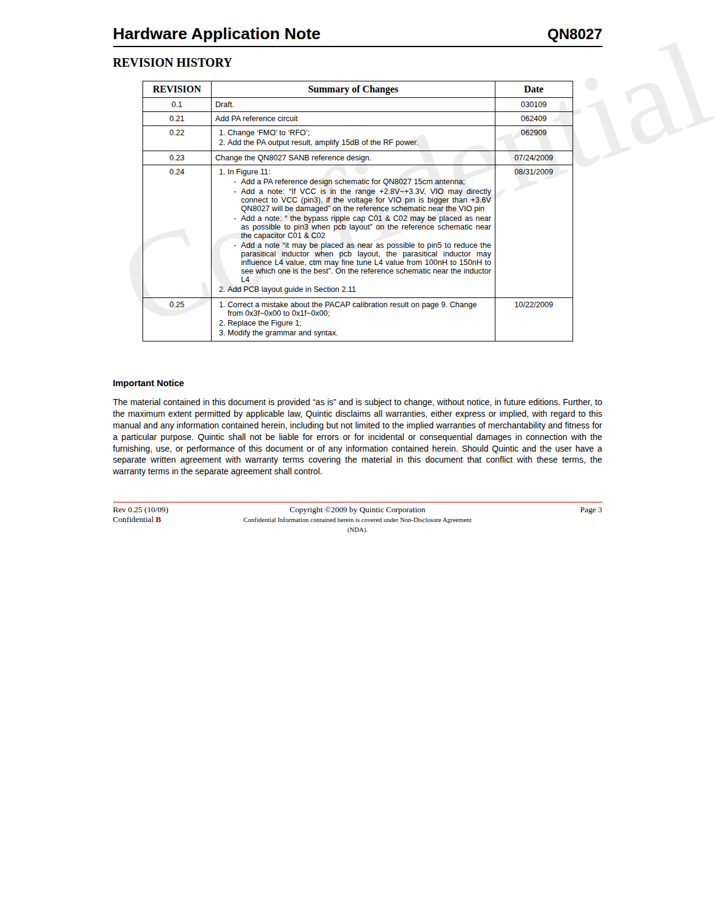Confidential
Hardware Application Note
QN8027
REVISION HISTORY
| REVISION | Summary of Changes | Date |
| --- | --- | --- |
| 0.1 | Draft. | 030109 |
| 0.21 | Add PA reference circuit | 062409 |
| 0.22 | Change ‘FMO’ to ‘RFO’; Add the PA output result, amplify 15dB of the RF power. | 062909 |
| 0.23 | Change the QN8027 SANB reference design. | 07/24/2009 |
| 0.24 | In Figure 11: Add a PA reference design schematic for QN8027 15cm antenna; Add a note: “If VCC is in the range +2.8V~+3.3V, VIO may directly connect to VCC (pin3), if the voltage for VIO pin is bigger than +3.6V QN8027 will be damaged” on the reference schematic near the VIO pin Add a note: “ the bypass ripple cap C01 & C02 may be placed as near as possible to pin3 when pcb layout” on the reference schematic near the capacitor C01 & C02 Add a note “it may be placed as near as possible to pin5 to reduce the parasitical inductor when pcb layout, the parasitical inductor may influence L4 value, ctm may fine tune L4 value from 100nH to 150nH to see which one is the best”. On the reference schematic near the inductor L4 Add PCB layout guide in Section 2.11 | 08/31/2009 |
| 0.25 | Correct a mistake about the PACAP calibration result on page 9. Change from 0x3f~0x00 to 0x1f~0x00; Replace the Figure 1; Modify the grammar and syntax. | 10/22/2009 |
Important Notice
The material contained in this document is provided “as is” and is subject to change, without notice, in future editions. Further, to the maximum extent permitted by applicable law, Quintic disclaims all warranties, either express or implied, with regard to this manual and any information contained herein, including but not limited to the implied warranties of merchantability and fitness for a particular purpose. Quintic shall not be liable for errors or for incidental or consequential damages in connection with the furnishing, use, or performance of this document or of any information contained herein. Should Quintic and the user have a separate written agreement with warranty terms covering the material in this document that conflict with these terms, the warranty terms in the separate agreement shall control.
Rev 0.25 (10/09)
Confidential B
Copyright ©2009 by Quintic Corporation
Confidential Information contained herein is covered under Non-Disclosure Agreement (NDA).
Page 3